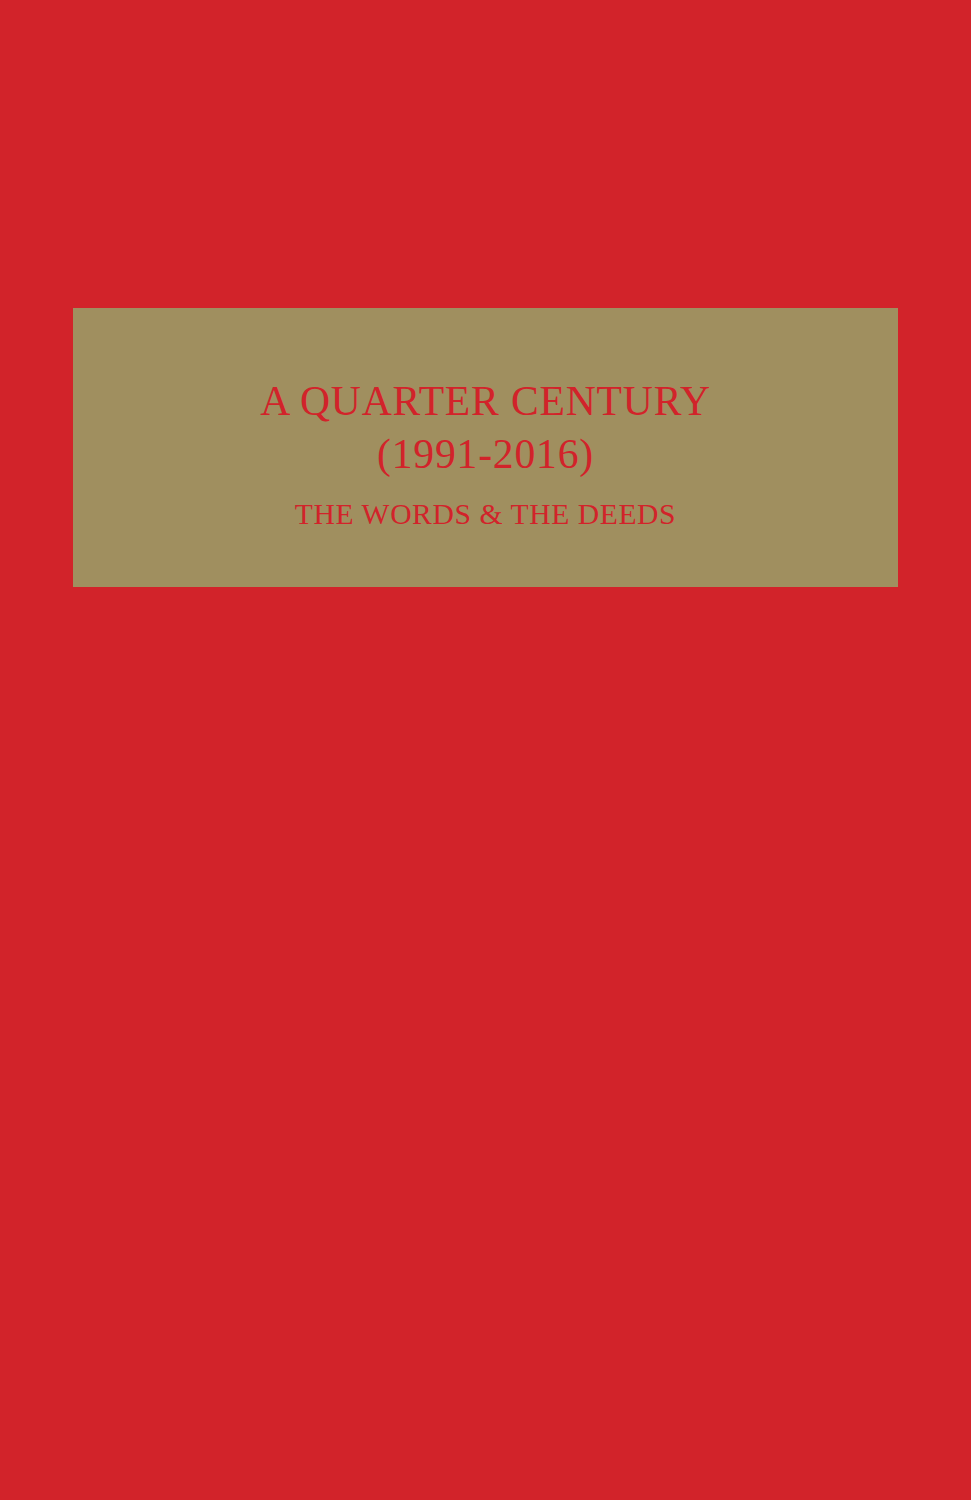A QUARTER CENTURY (1991-2016)
THE WORDS & THE DEEDS